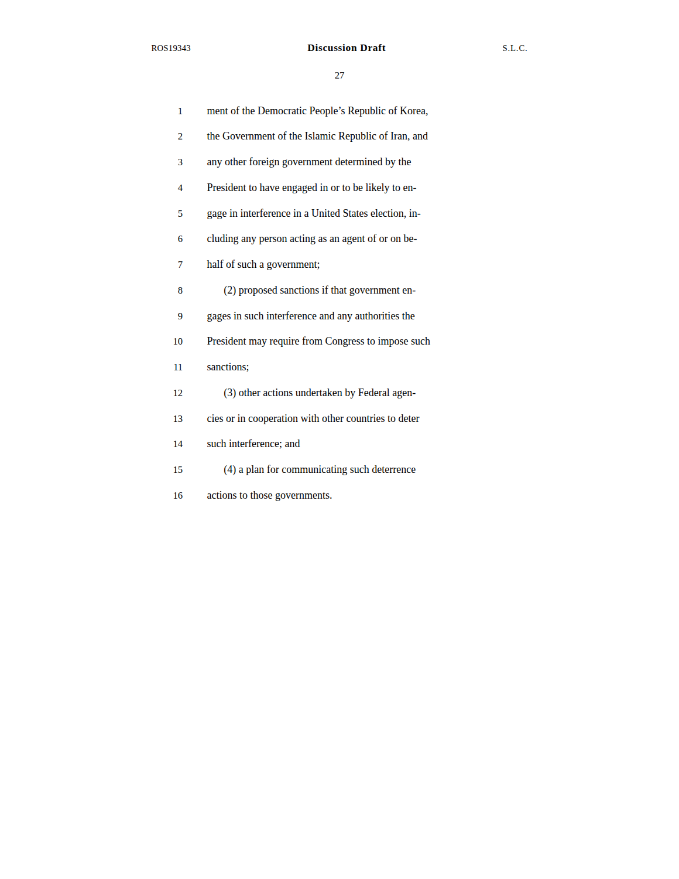ROS19343 Discussion Draft S.L.C.
27
| 1 | ment of the Democratic People’s Republic of Korea, |
| 2 | the Government of the Islamic Republic of Iran, and |
| 3 | any other foreign government determined by the |
| 4 | President to have engaged in or to be likely to en- |
| 5 | gage in interference in a United States election, in- |
| 6 | cluding any person acting as an agent of or on be- |
| 7 | half of such a government; |
| 8 | (2) proposed sanctions if that government en- |
| 9 | gages in such interference and any authorities the |
| 10 | President may require from Congress to impose such |
| 11 | sanctions; |
| 12 | (3) other actions undertaken by Federal agen- |
| 13 | cies or in cooperation with other countries to deter |
| 14 | such interference; and |
| 15 | (4) a plan for communicating such deterrence |
| 16 | actions to those governments. |